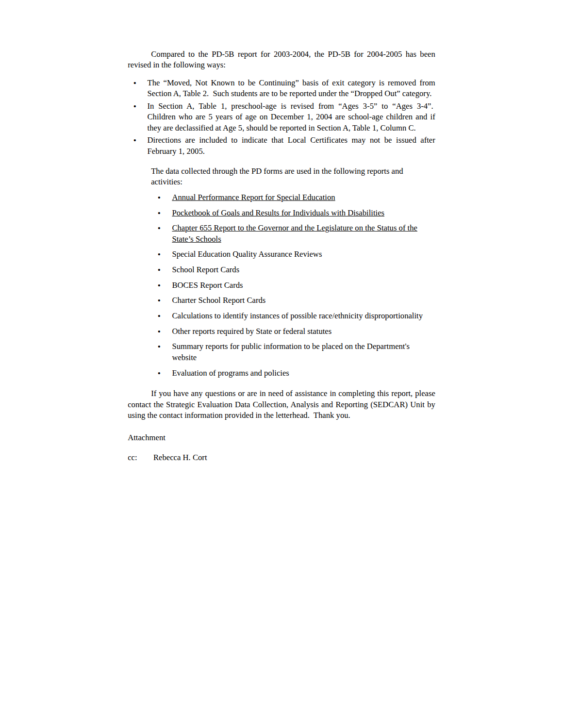Compared to the PD-5B report for 2003-2004, the PD-5B for 2004-2005 has been revised in the following ways:
The “Moved, Not Known to be Continuing” basis of exit category is removed from Section A, Table 2. Such students are to be reported under the “Dropped Out” category.
In Section A, Table 1, preschool-age is revised from “Ages 3-5” to “Ages 3-4”. Children who are 5 years of age on December 1, 2004 are school-age children and if they are declassified at Age 5, should be reported in Section A, Table 1, Column C.
Directions are included to indicate that Local Certificates may not be issued after February 1, 2005.
The data collected through the PD forms are used in the following reports and activities:
Annual Performance Report for Special Education
Pocketbook of Goals and Results for Individuals with Disabilities
Chapter 655 Report to the Governor and the Legislature on the Status of the State’s Schools
Special Education Quality Assurance Reviews
School Report Cards
BOCES Report Cards
Charter School Report Cards
Calculations to identify instances of possible race/ethnicity disproportionality
Other reports required by State or federal statutes
Summary reports for public information to be placed on the Department's website
Evaluation of programs and policies
If you have any questions or are in need of assistance in completing this report, please contact the Strategic Evaluation Data Collection, Analysis and Reporting (SEDCAR) Unit by using the contact information provided in the letterhead. Thank you.
Attachment
cc: Rebecca H. Cort